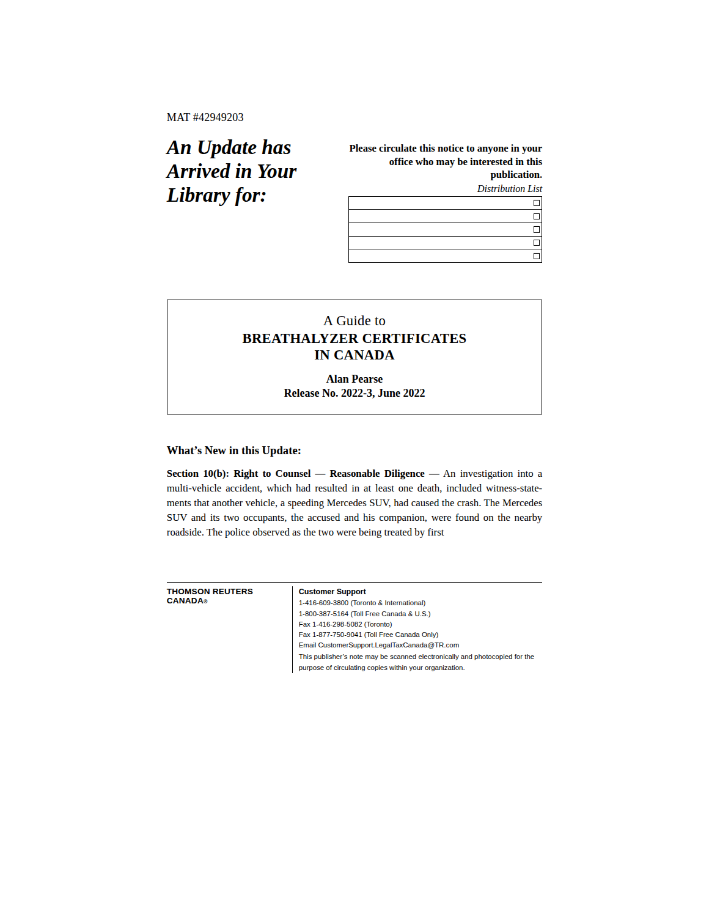MAT #42949203
An Update has Arrived in Your Library for:
Please circulate this notice to anyone in your office who may be interested in this publication.
Distribution List
A Guide to
BREATHALYZER CERTIFICATES
IN CANADA
Alan Pearse
Release No. 2022-3, June 2022
What’s New in this Update:
Section 10(b): Right to Counsel — Reasonable Diligence — An investigation into a multi-vehicle accident, which had resulted in at least one death, included witness-statements that another vehicle, a speeding Mercedes SUV, had caused the crash. The Mercedes SUV and its two occupants, the accused and his companion, were found on the nearby roadside. The police observed as the two were being treated by first
THOMSON REUTERS CANADA®
Customer Support 1-416-609-3800 (Toronto & International)
1-800-387-5164 (Toll Free Canada & U.S.)
Fax 1-416-298-5082 (Toronto)
Fax 1-877-750-9041 (Toll Free Canada Only)
Email CustomerSupport.LegalTaxCanada@TR.com This publisher’s note may be scanned electronically and photocopied for the purpose of circulating copies within your organization.